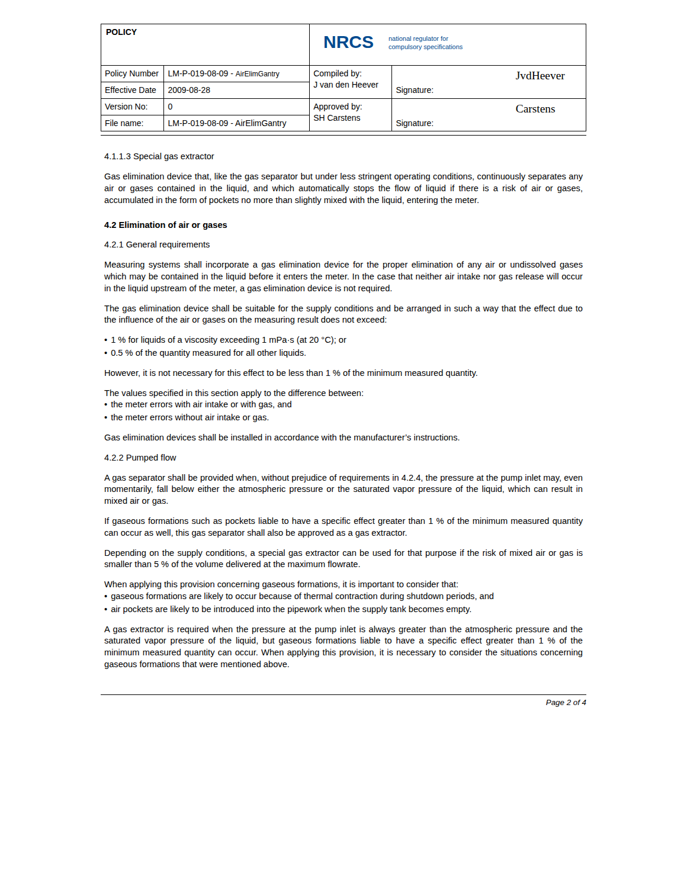| POLICY | |
| Policy Number | LM-P-019-08-09 - AirElimGantry | Compiled by: J van den Heever | Signature: |
| Effective Date | 2009-08-28 |
| Version No: | 0 | Approved by: SH Carstens | Signature: |
| File name: | LM-P-019-08-09 - AirElimGantry |
4.1.1.3 Special gas extractor
Gas elimination device that, like the gas separator but under less stringent operating conditions, continuously separates any air or gases contained in the liquid, and which automatically stops the flow of liquid if there is a risk of air or gases, accumulated in the form of pockets no more than slightly mixed with the liquid, entering the meter.
4.2 Elimination of air or gases
4.2.1 General requirements
Measuring systems shall incorporate a gas elimination device for the proper elimination of any air or undissolved gases which may be contained in the liquid before it enters the meter. In the case that neither air intake nor gas release will occur in the liquid upstream of the meter, a gas elimination device is not required.
The gas elimination device shall be suitable for the supply conditions and be arranged in such a way that the effect due to the influence of the air or gases on the measuring result does not exceed:
1 % for liquids of a viscosity exceeding 1 mPa·s (at 20 °C); or
0.5 % of the quantity measured for all other liquids.
However, it is not necessary for this effect to be less than 1 % of the minimum measured quantity.
The values specified in this section apply to the difference between:
the meter errors with air intake or with gas, and
the meter errors without air intake or gas.
Gas elimination devices shall be installed in accordance with the manufacturer’s instructions.
4.2.2 Pumped flow
A gas separator shall be provided when, without prejudice of requirements in 4.2.4, the pressure at the pump inlet may, even momentarily, fall below either the atmospheric pressure or the saturated vapor pressure of the liquid, which can result in mixed air or gas.
If gaseous formations such as pockets liable to have a specific effect greater than 1 % of the minimum measured quantity can occur as well, this gas separator shall also be approved as a gas extractor.
Depending on the supply conditions, a special gas extractor can be used for that purpose if the risk of mixed air or gas is smaller than 5 % of the volume delivered at the maximum flowrate.
When applying this provision concerning gaseous formations, it is important to consider that:
gaseous formations are likely to occur because of thermal contraction during shutdown periods, and
air pockets are likely to be introduced into the pipework when the supply tank becomes empty.
A gas extractor is required when the pressure at the pump inlet is always greater than the atmospheric pressure and the saturated vapor pressure of the liquid, but gaseous formations liable to have a specific effect greater than 1 % of the minimum measured quantity can occur. When applying this provision, it is necessary to consider the situations concerning gaseous formations that were mentioned above.
Page 2 of 4